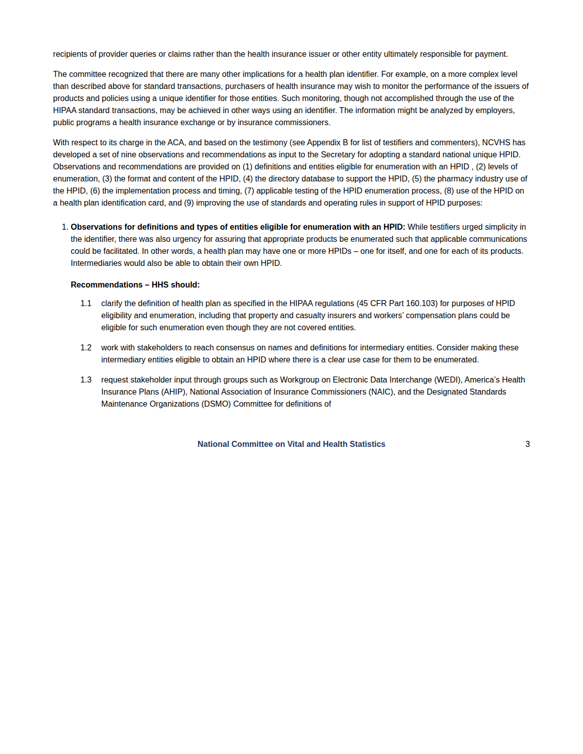recipients of provider queries or claims rather than the health insurance issuer or other entity ultimately responsible for payment.
The committee recognized that there are many other implications for a health plan identifier. For example, on a more complex level than described above for standard transactions, purchasers of health insurance may wish to monitor the performance of the issuers of products and policies using a unique identifier for those entities. Such monitoring, though not accomplished through the use of the HIPAA standard transactions, may be achieved in other ways using an identifier. The information might be analyzed by employers, public programs a health insurance exchange or by insurance commissioners.
With respect to its charge in the ACA, and based on the testimony (see Appendix B for list of testifiers and commenters), NCVHS has developed a set of nine observations and recommendations as input to the Secretary for adopting a standard national unique HPID. Observations and recommendations are provided on (1) definitions and entities eligible for enumeration with an HPID , (2) levels of enumeration, (3) the format and content of the HPID, (4) the directory database to support the HPID, (5) the pharmacy industry use of the HPID, (6) the implementation process and timing, (7) applicable testing of the HPID enumeration process, (8) use of the HPID on a health plan identification card, and (9) improving the use of standards and operating rules in support of HPID purposes:
Observations for definitions and types of entities eligible for enumeration with an HPID: While testifiers urged simplicity in the identifier, there was also urgency for assuring that appropriate products be enumerated such that applicable communications could be facilitated. In other words, a health plan may have one or more HPIDs – one for itself, and one for each of its products. Intermediaries would also be able to obtain their own HPID.
Recommendations – HHS should:
1.1clarify the definition of health plan as specified in the HIPAA regulations (45 CFR Part 160.103) for purposes of HPID eligibility and enumeration, including that property and casualty insurers and workers’ compensation plans could be eligible for such enumeration even though they are not covered entities.
1.2work with stakeholders to reach consensus on names and definitions for intermediary entities. Consider making these intermediary entities eligible to obtain an HPID where there is a clear use case for them to be enumerated.
1.3request stakeholder input through groups such as Workgroup on Electronic Data Interchange (WEDI), America’s Health Insurance Plans (AHIP), National Association of Insurance Commissioners (NAIC), and the Designated Standards Maintenance Organizations (DSMO) Committee for definitions of
National Committee on Vital and Health Statistics 3